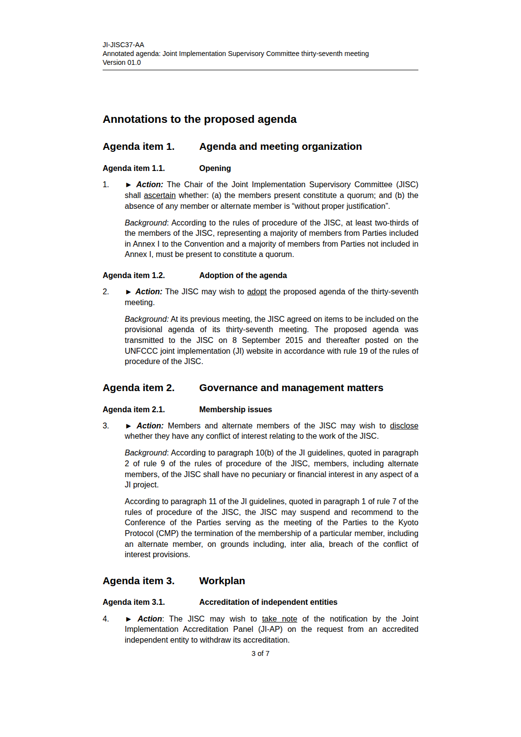JI-JISC37-AA
Annotated agenda: Joint Implementation Supervisory Committee thirty-seventh meeting
Version 01.0
Annotations to the proposed agenda
Agenda item 1. Agenda and meeting organization
Agenda item 1.1. Opening
1.
► Action: The Chair of the Joint Implementation Supervisory Committee (JISC) shall ascertain whether: (a) the members present constitute a quorum; and (b) the absence of any member or alternate member is “without proper justification”.
Background: According to the rules of procedure of the JISC, at least two-thirds of the members of the JISC, representing a majority of members from Parties included in Annex I to the Convention and a majority of members from Parties not included in Annex I, must be present to constitute a quorum.
Agenda item 1.2. Adoption of the agenda
2.
► Action: The JISC may wish to adopt the proposed agenda of the thirty-seventh meeting.
Background: At its previous meeting, the JISC agreed on items to be included on the provisional agenda of its thirty-seventh meeting. The proposed agenda was transmitted to the JISC on 8 September 2015 and thereafter posted on the UNFCCC joint implementation (JI) website in accordance with rule 19 of the rules of procedure of the JISC.
Agenda item 2. Governance and management matters
Agenda item 2.1. Membership issues
3.
► Action: Members and alternate members of the JISC may wish to disclose whether they have any conflict of interest relating to the work of the JISC.
Background: According to paragraph 10(b) of the JI guidelines, quoted in paragraph 2 of rule 9 of the rules of procedure of the JISC, members, including alternate members, of the JISC shall have no pecuniary or financial interest in any aspect of a JI project.
According to paragraph 11 of the JI guidelines, quoted in paragraph 1 of rule 7 of the rules of procedure of the JISC, the JISC may suspend and recommend to the Conference of the Parties serving as the meeting of the Parties to the Kyoto Protocol (CMP) the termination of the membership of a particular member, including an alternate member, on grounds including, inter alia, breach of the conflict of interest provisions.
Agenda item 3. Workplan
Agenda item 3.1. Accreditation of independent entities
4.
► Action: The JISC may wish to take note of the notification by the Joint Implementation Accreditation Panel (JI-AP) on the request from an accredited independent entity to withdraw its accreditation.
3 of 7